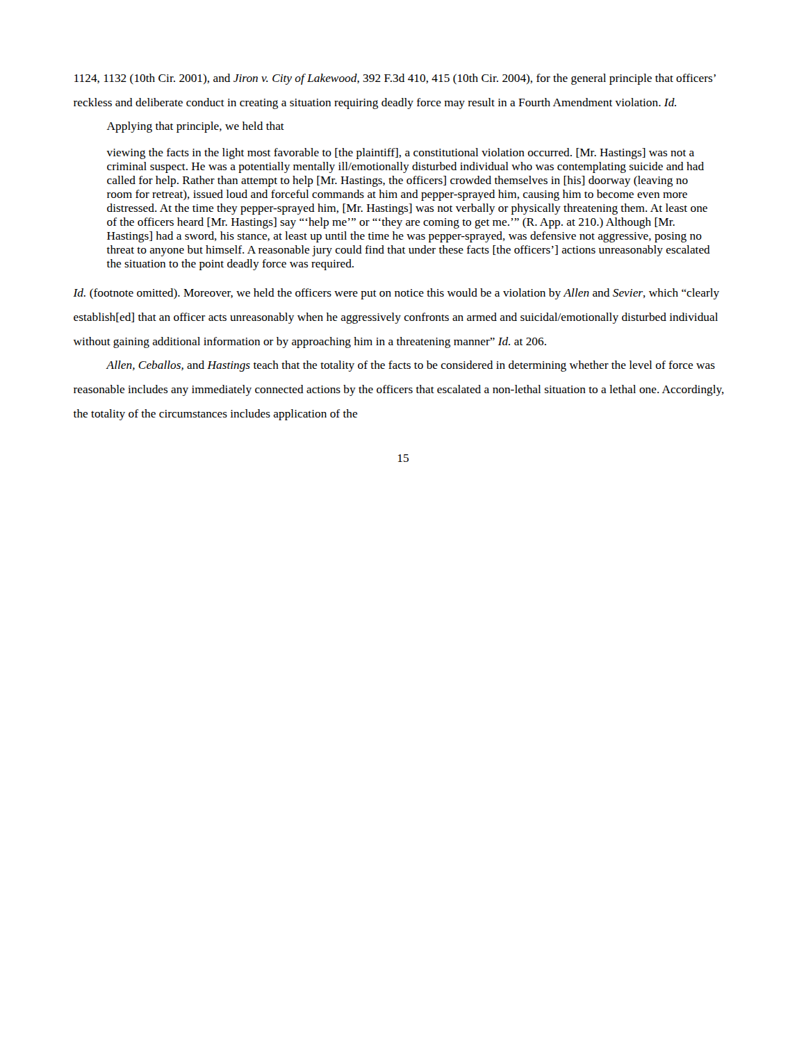1124, 1132 (10th Cir. 2001), and Jiron v. City of Lakewood, 392 F.3d 410, 415 (10th Cir. 2004), for the general principle that officers’ reckless and deliberate conduct in creating a situation requiring deadly force may result in a Fourth Amendment violation. Id.
Applying that principle, we held that
viewing the facts in the light most favorable to [the plaintiff], a constitutional violation occurred. [Mr. Hastings] was not a criminal suspect. He was a potentially mentally ill/emotionally disturbed individual who was contemplating suicide and had called for help. Rather than attempt to help [Mr. Hastings, the officers] crowded themselves in [his] doorway (leaving no room for retreat), issued loud and forceful commands at him and pepper-sprayed him, causing him to become even more distressed. At the time they pepper-sprayed him, [Mr. Hastings] was not verbally or physically threatening them. At least one of the officers heard [Mr. Hastings] say “‘help me’” or “‘they are coming to get me.’” (R. App. at 210.) Although [Mr. Hastings] had a sword, his stance, at least up until the time he was pepper-sprayed, was defensive not aggressive, posing no threat to anyone but himself. A reasonable jury could find that under these facts [the officers’] actions unreasonably escalated the situation to the point deadly force was required.
Id. (footnote omitted). Moreover, we held the officers were put on notice this would be a violation by Allen and Sevier, which “clearly establish[ed] that an officer acts unreasonably when he aggressively confronts an armed and suicidal/emotionally disturbed individual without gaining additional information or by approaching him in a threatening manner” Id. at 206.
Allen, Ceballos, and Hastings teach that the totality of the facts to be considered in determining whether the level of force was reasonable includes any immediately connected actions by the officers that escalated a non-lethal situation to a lethal one. Accordingly, the totality of the circumstances includes application of the
15